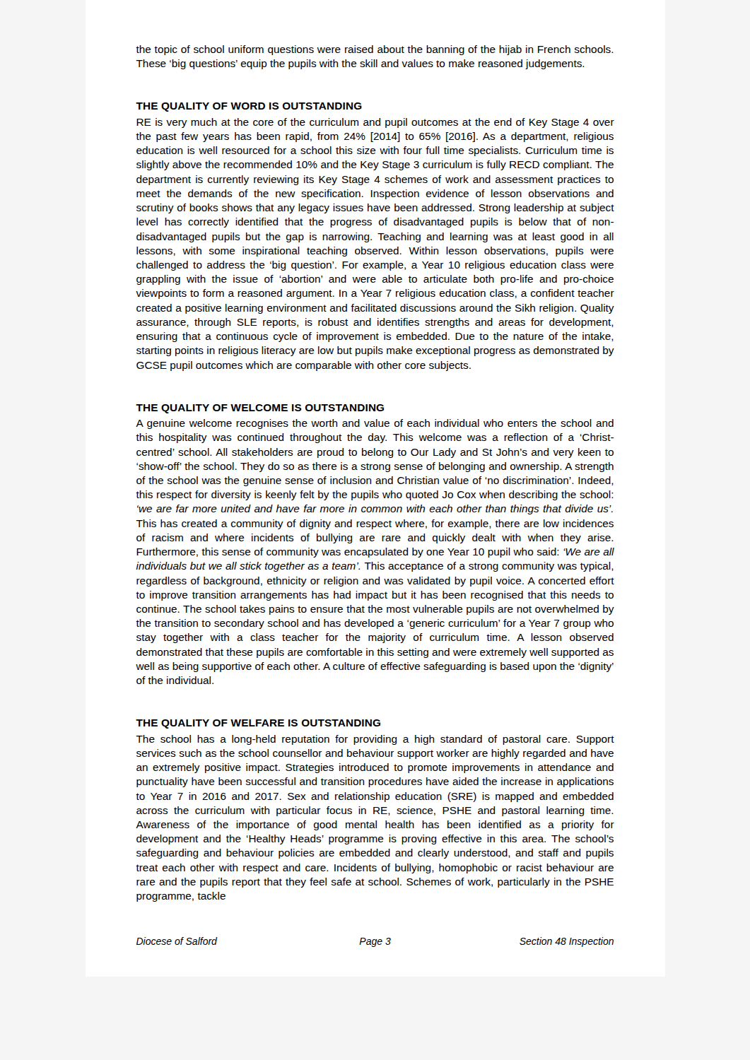the topic of school uniform questions were raised about the banning of the hijab in French schools. These ‘big questions’ equip the pupils with the skill and values to make reasoned judgements.
The quality of Word is outstanding
RE is very much at the core of the curriculum and pupil outcomes at the end of Key Stage 4 over the past few years has been rapid, from 24% [2014] to 65% [2016]. As a department, religious education is well resourced for a school this size with four full time specialists. Curriculum time is slightly above the recommended 10% and the Key Stage 3 curriculum is fully RECD compliant. The department is currently reviewing its Key Stage 4 schemes of work and assessment practices to meet the demands of the new specification. Inspection evidence of lesson observations and scrutiny of books shows that any legacy issues have been addressed. Strong leadership at subject level has correctly identified that the progress of disadvantaged pupils is below that of non-disadvantaged pupils but the gap is narrowing. Teaching and learning was at least good in all lessons, with some inspirational teaching observed. Within lesson observations, pupils were challenged to address the ‘big question’. For example, a Year 10 religious education class were grappling with the issue of ‘abortion’ and were able to articulate both pro-life and pro-choice viewpoints to form a reasoned argument. In a Year 7 religious education class, a confident teacher created a positive learning environment and facilitated discussions around the Sikh religion. Quality assurance, through SLE reports, is robust and identifies strengths and areas for development, ensuring that a continuous cycle of improvement is embedded. Due to the nature of the intake, starting points in religious literacy are low but pupils make exceptional progress as demonstrated by GCSE pupil outcomes which are comparable with other core subjects.
The quality of Welcome is outstanding
A genuine welcome recognises the worth and value of each individual who enters the school and this hospitality was continued throughout the day. This welcome was a reflection of a ‘Christ-centred’ school. All stakeholders are proud to belong to Our Lady and St John’s and very keen to ‘show-off’ the school. They do so as there is a strong sense of belonging and ownership. A strength of the school was the genuine sense of inclusion and Christian value of ‘no discrimination’. Indeed, this respect for diversity is keenly felt by the pupils who quoted Jo Cox when describing the school: ‘we are far more united and have far more in common with each other than things that divide us’. This has created a community of dignity and respect where, for example, there are low incidences of racism and where incidents of bullying are rare and quickly dealt with when they arise. Furthermore, this sense of community was encapsulated by one Year 10 pupil who said: ‘We are all individuals but we all stick together as a team’. This acceptance of a strong community was typical, regardless of background, ethnicity or religion and was validated by pupil voice. A concerted effort to improve transition arrangements has had impact but it has been recognised that this needs to continue. The school takes pains to ensure that the most vulnerable pupils are not overwhelmed by the transition to secondary school and has developed a ‘generic curriculum’ for a Year 7 group who stay together with a class teacher for the majority of curriculum time. A lesson observed demonstrated that these pupils are comfortable in this setting and were extremely well supported as well as being supportive of each other. A culture of effective safeguarding is based upon the ‘dignity’ of the individual.
The quality of Welfare is outstanding
The school has a long-held reputation for providing a high standard of pastoral care. Support services such as the school counsellor and behaviour support worker are highly regarded and have an extremely positive impact. Strategies introduced to promote improvements in attendance and punctuality have been successful and transition procedures have aided the increase in applications to Year 7 in 2016 and 2017. Sex and relationship education (SRE) is mapped and embedded across the curriculum with particular focus in RE, science, PSHE and pastoral learning time. Awareness of the importance of good mental health has been identified as a priority for development and the ‘Healthy Heads’ programme is proving effective in this area. The school’s safeguarding and behaviour policies are embedded and clearly understood, and staff and pupils treat each other with respect and care. Incidents of bullying, homophobic or racist behaviour are rare and the pupils report that they feel safe at school. Schemes of work, particularly in the PSHE programme, tackle
Diocese of Salford Page 3 Section 48 Inspection